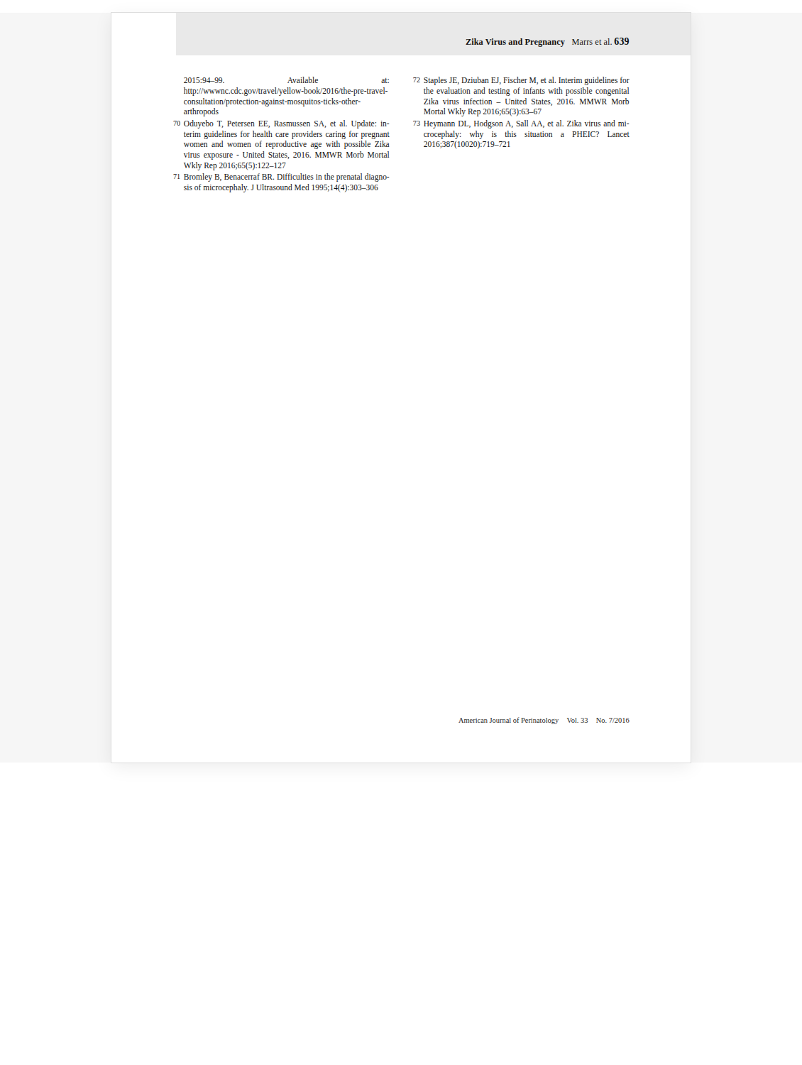Zika Virus and Pregnancy Marrs et al. 639
2015:94–99. Available at: http://wwwnc.cdc.gov/travel/yellow-book/2016/the-pre-travel-consultation/protection-against-mosquitos-ticks-other-arthropods
70 Oduyebo T, Petersen EE, Rasmussen SA, et al. Update: interim guidelines for health care providers caring for pregnant women and women of reproductive age with possible Zika virus exposure - United States, 2016. MMWR Morb Mortal Wkly Rep 2016;65(5):122–127
71 Bromley B, Benacerraf BR. Difficulties in the prenatal diagnosis of microcephaly. J Ultrasound Med 1995;14(4):303–306
72 Staples JE, Dziuban EJ, Fischer M, et al. Interim guidelines for the evaluation and testing of infants with possible congenital Zika virus infection – United States, 2016. MMWR Morb Mortal Wkly Rep 2016;65(3):63–67
73 Heymann DL, Hodgson A, Sall AA, et al. Zika virus and microcephaly: why is this situation a PHEIC? Lancet 2016;387(10020):719–721
American Journal of Perinatology Vol. 33 No. 7/2016